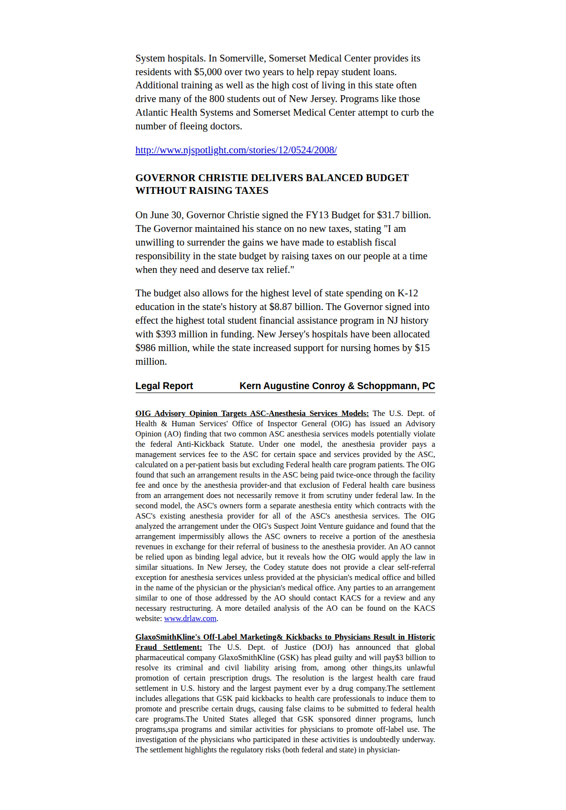System hospitals. In Somerville, Somerset Medical Center provides its residents with $5,000 over two years to help repay student loans. Additional training as well as the high cost of living in this state often drive many of the 800 students out of New Jersey. Programs like those Atlantic Health Systems and Somerset Medical Center attempt to curb the number of fleeing doctors.
http://www.njspotlight.com/stories/12/0524/2008/
Governor Christie Delivers Balanced Budget Without Raising Taxes
On June 30, Governor Christie signed the FY13 Budget for $31.7 billion. The Governor maintained his stance on no new taxes, stating "I am unwilling to surrender the gains we have made to establish fiscal responsibility in the state budget by raising taxes on our people at a time when they need and deserve tax relief."
The budget also allows for the highest level of state spending on K-12 education in the state's history at $8.87 billion. The Governor signed into effect the highest total student financial assistance program in NJ history with $393 million in funding. New Jersey's hospitals have been allocated $986 million, while the state increased support for nursing homes by $15 million.
Legal Report
Kern Augustine Conroy & Schoppmann, PC
OIG Advisory Opinion Targets ASC-Anesthesia Services Models: The U.S. Dept. of Health & Human Services' Office of Inspector General (OIG) has issued an Advisory Opinion (AO) finding that two common ASC anesthesia services models potentially violate the federal Anti-Kickback Statute. Under one model, the anesthesia provider pays a management services fee to the ASC for certain space and services provided by the ASC, calculated on a per-patient basis but excluding Federal health care program patients. The OIG found that such an arrangement results in the ASC being paid twice-once through the facility fee and once by the anesthesia provider-and that exclusion of Federal health care business from an arrangement does not necessarily remove it from scrutiny under federal law. In the second model, the ASC's owners form a separate anesthesia entity which contracts with the ASC's existing anesthesia provider for all of the ASC's anesthesia services. The OIG analyzed the arrangement under the OIG's Suspect Joint Venture guidance and found that the arrangement impermissibly allows the ASC owners to receive a portion of the anesthesia revenues in exchange for their referral of business to the anesthesia provider. An AO cannot be relied upon as binding legal advice, but it reveals how the OIG would apply the law in similar situations. In New Jersey, the Codey statute does not provide a clear self-referral exception for anesthesia services unless provided at the physician's medical office and billed in the name of the physician or the physician's medical office. Any parties to an arrangement similar to one of those addressed by the AO should contact KACS for a review and any necessary restructuring. A more detailed analysis of the AO can be found on the KACS website: www.drlaw.com.
GlaxoSmithKline's Off-Label Marketing& Kickbacks to Physicians Result in Historic Fraud Settlement: The U.S. Dept. of Justice (DOJ) has announced that global pharmaceutical company GlaxoSmithKline (GSK) has plead guilty and will pay$3 billion to resolve its criminal and civil liability arising from, among other things,its unlawful promotion of certain prescription drugs. The resolution is the largest health care fraud settlement in U.S. history and the largest payment ever by a drug company.The settlement includes allegations that GSK paid kickbacks to health care professionals to induce them to promote and prescribe certain drugs, causing false claims to be submitted to federal health care programs.The United States alleged that GSK sponsored dinner programs, lunch programs,spa programs and similar activities for physicians to promote off-label use. The investigation of the physicians who participated in these activities is undoubtedly underway. The settlement highlights the regulatory risks (both federal and state) in physician-